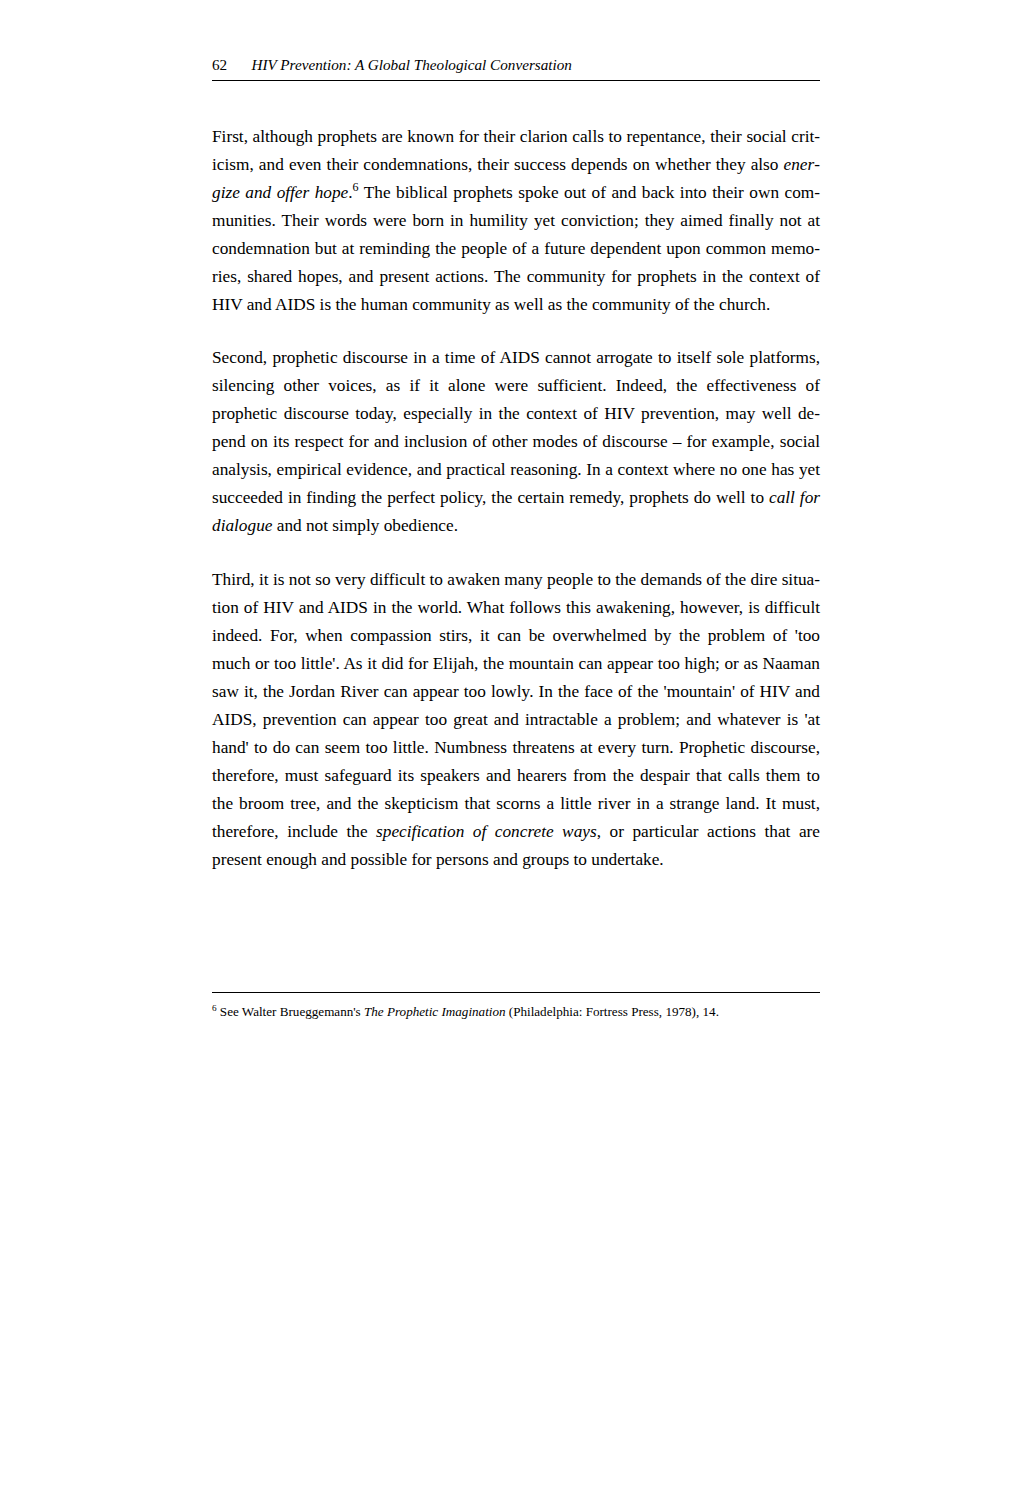62 HIV Prevention: A Global Theological Conversation
First, although prophets are known for their clarion calls to repentance, their social criticism, and even their condemnations, their success depends on whether they also energize and offer hope.6 The biblical prophets spoke out of and back into their own communities. Their words were born in humility yet conviction; they aimed finally not at condemnation but at reminding the people of a future dependent upon common memories, shared hopes, and present actions. The community for prophets in the context of HIV and AIDS is the human community as well as the community of the church.
Second, prophetic discourse in a time of AIDS cannot arrogate to itself sole platforms, silencing other voices, as if it alone were sufficient. Indeed, the effectiveness of prophetic discourse today, especially in the context of HIV prevention, may well depend on its respect for and inclusion of other modes of discourse – for example, social analysis, empirical evidence, and practical reasoning. In a context where no one has yet succeeded in finding the perfect policy, the certain remedy, prophets do well to call for dialogue and not simply obedience.
Third, it is not so very difficult to awaken many people to the demands of the dire situation of HIV and AIDS in the world. What follows this awakening, however, is difficult indeed. For, when compassion stirs, it can be overwhelmed by the problem of 'too much or too little'. As it did for Elijah, the mountain can appear too high; or as Naaman saw it, the Jordan River can appear too lowly. In the face of the 'mountain' of HIV and AIDS, prevention can appear too great and intractable a problem; and whatever is 'at hand' to do can seem too little. Numbness threatens at every turn. Prophetic discourse, therefore, must safeguard its speakers and hearers from the despair that calls them to the broom tree, and the skepticism that scorns a little river in a strange land. It must, therefore, include the specification of concrete ways, or particular actions that are present enough and possible for persons and groups to undertake.
6 See Walter Brueggemann's The Prophetic Imagination (Philadelphia: Fortress Press, 1978), 14.